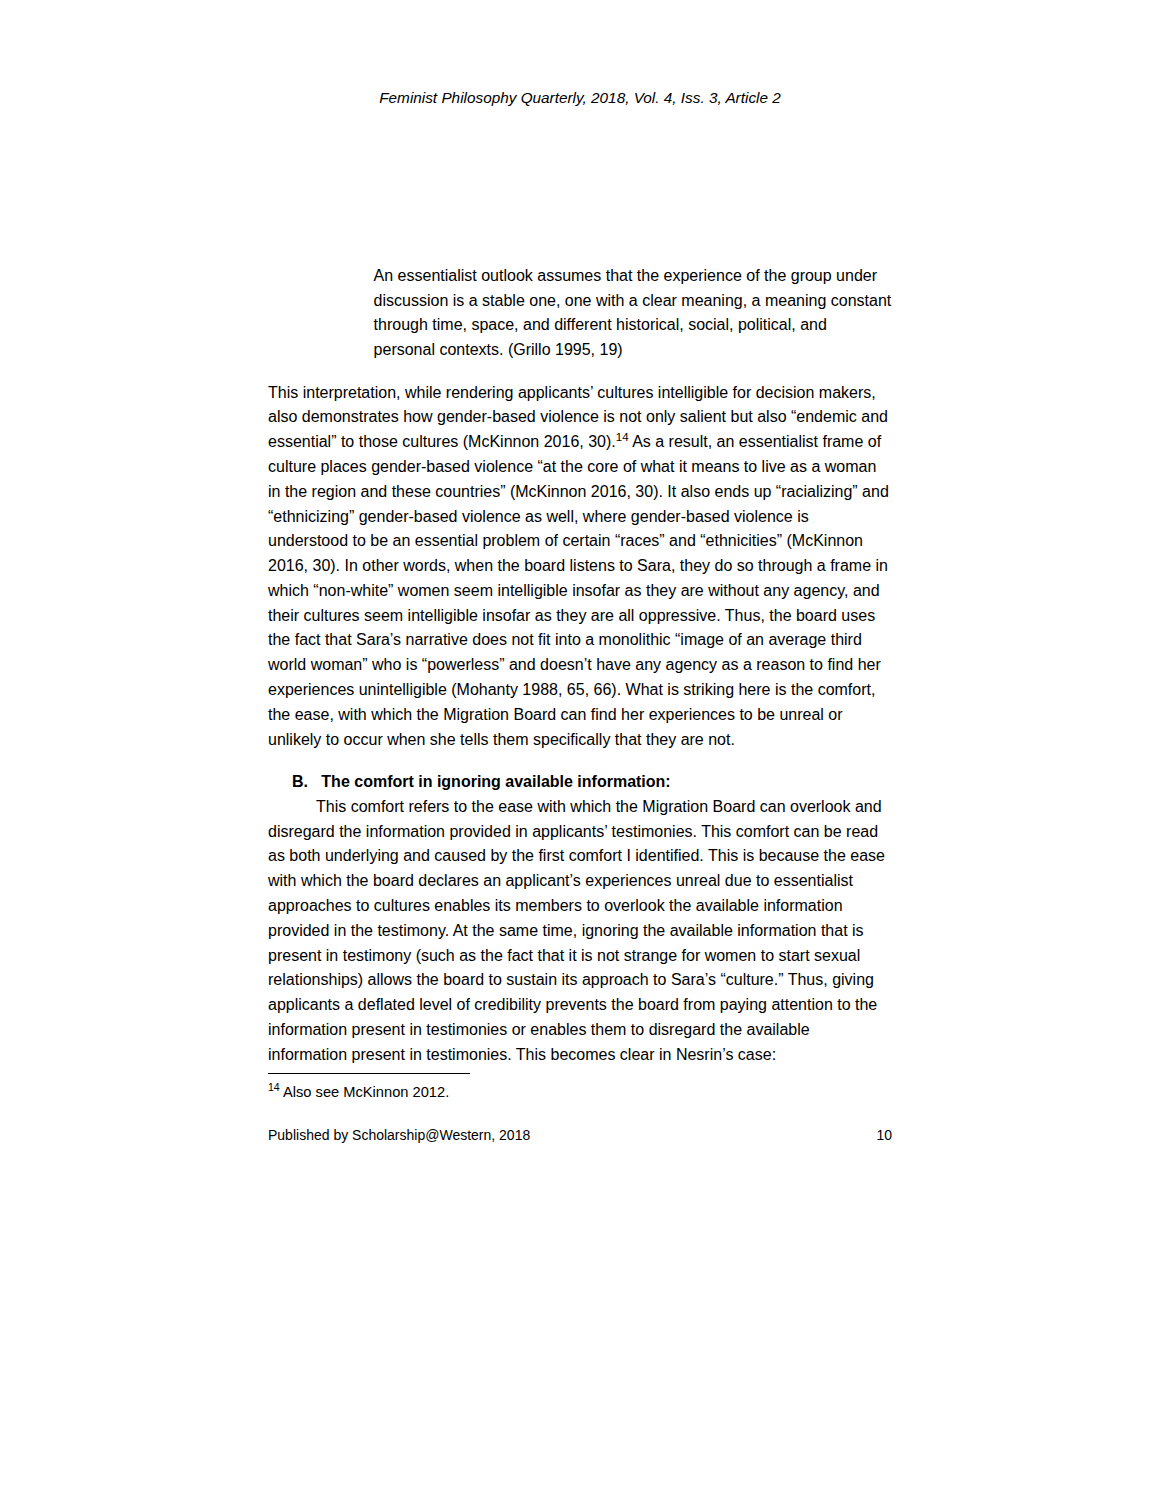Feminist Philosophy Quarterly, 2018, Vol. 4, Iss. 3, Article 2
An essentialist outlook assumes that the experience of the group under discussion is a stable one, one with a clear meaning, a meaning constant through time, space, and different historical, social, political, and personal contexts. (Grillo 1995, 19)
This interpretation, while rendering applicants’ cultures intelligible for decision makers, also demonstrates how gender-based violence is not only salient but also “endemic and essential” to those cultures (McKinnon 2016, 30).14 As a result, an essentialist frame of culture places gender-based violence “at the core of what it means to live as a woman in the region and these countries” (McKinnon 2016, 30). It also ends up “racializing” and “ethnicizing” gender-based violence as well, where gender-based violence is understood to be an essential problem of certain “races” and “ethnicities” (McKinnon 2016, 30). In other words, when the board listens to Sara, they do so through a frame in which “non-white” women seem intelligible insofar as they are without any agency, and their cultures seem intelligible insofar as they are all oppressive. Thus, the board uses the fact that Sara’s narrative does not fit into a monolithic “image of an average third world woman” who is “powerless” and doesn’t have any agency as a reason to find her experiences unintelligible (Mohanty 1988, 65, 66). What is striking here is the comfort, the ease, with which the Migration Board can find her experiences to be unreal or unlikely to occur when she tells them specifically that they are not.
B. The comfort in ignoring available information:
This comfort refers to the ease with which the Migration Board can overlook and disregard the information provided in applicants’ testimonies. This comfort can be read as both underlying and caused by the first comfort I identified. This is because the ease with which the board declares an applicant’s experiences unreal due to essentialist approaches to cultures enables its members to overlook the available information provided in the testimony. At the same time, ignoring the available information that is present in testimony (such as the fact that it is not strange for women to start sexual relationships) allows the board to sustain its approach to Sara’s “culture.” Thus, giving applicants a deflated level of credibility prevents the board from paying attention to the information present in testimonies or enables them to disregard the available information present in testimonies. This becomes clear in Nesrin’s case:
14 Also see McKinnon 2012.
Published by Scholarship@Western, 2018
10